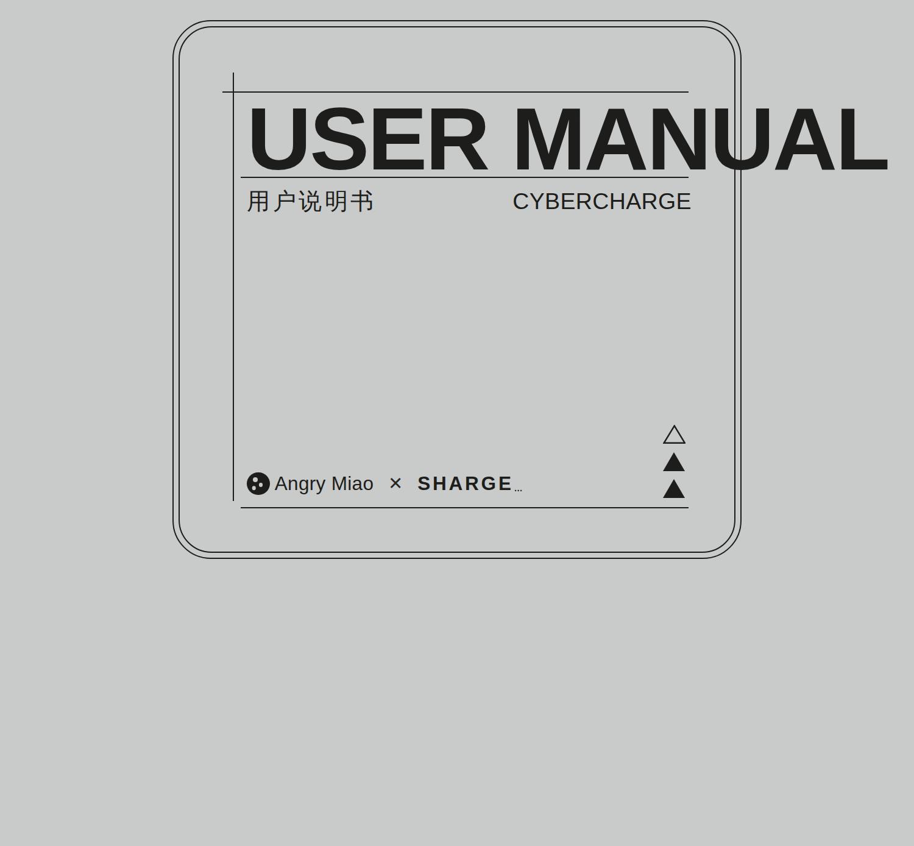USER MANUAL
用户说明书 CYBERCHARGE
Angry Miao ✕ SHARGE…